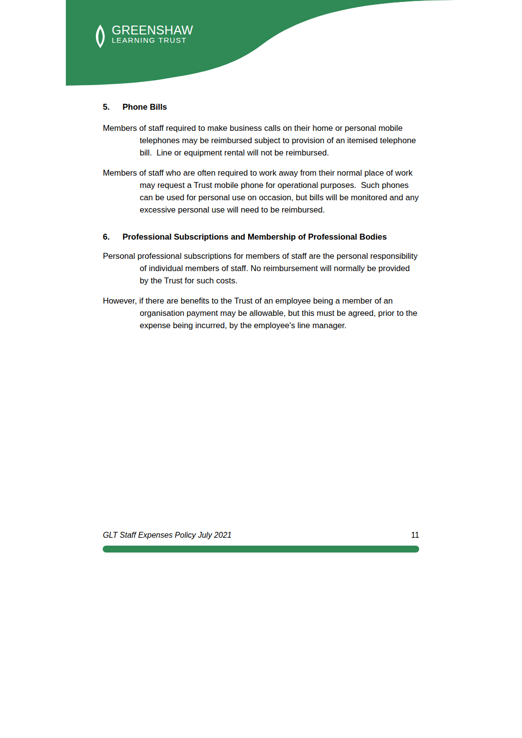GREENSHAW
LEARNING TRUST
5. Phone Bills
Members of staff required to make business calls on their home or personal mobile telephones may be reimbursed subject to provision of an itemised telephone bill. Line or equipment rental will not be reimbursed.
Members of staff who are often required to work away from their normal place of work may request a Trust mobile phone for operational purposes. Such phones can be used for personal use on occasion, but bills will be monitored and any excessive personal use will need to be reimbursed.
6. Professional Subscriptions and Membership of Professional Bodies
Personal professional subscriptions for members of staff are the personal responsibility of individual members of staff. No reimbursement will normally be provided by the Trust for such costs.
However, if there are benefits to the Trust of an employee being a member of an organisation payment may be allowable, but this must be agreed, prior to the expense being incurred, by the employee's line manager.
GLT Staff Expenses Policy July 2021 11